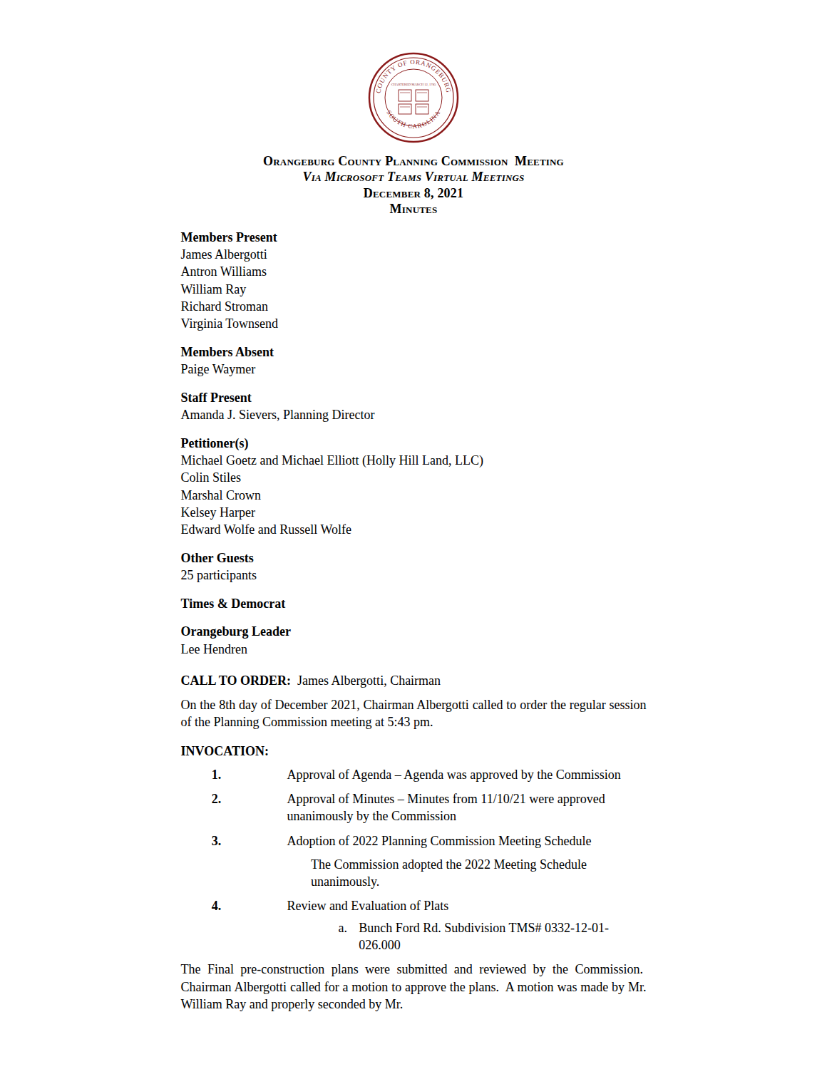COUNTY OF ORANGEBURG SOUTH CAROLINA CHARTERED MARCH 12, 1785
Orangeburg County Planning Commission Meeting
Via Microsoft Teams Virtual Meetings
December 8, 2021
Minutes
Members Present
James Albergotti
Antron Williams
William Ray
Richard Stroman
Virginia Townsend
Members Absent
Paige Waymer
Staff Present
Amanda J. Sievers, Planning Director
Petitioner(s)
Michael Goetz and Michael Elliott (Holly Hill Land, LLC)
Colin Stiles
Marshal Crown
Kelsey Harper
Edward Wolfe and Russell Wolfe
Other Guests
25 participants
Times & Democrat
Orangeburg Leader
Lee Hendren
CALL TO ORDER: James Albergotti, Chairman
On the 8th day of December 2021, Chairman Albergotti called to order the regular session of the Planning Commission meeting at 5:43 pm.
INVOCATION:
Approval of Agenda – Agenda was approved by the Commission
Approval of Minutes – Minutes from 11/10/21 were approved unanimously by the Commission
Adoption of 2022 Planning Commission Meeting Schedule
The Commission adopted the 2022 Meeting Schedule unanimously.
Review and Evaluation of Plats
Bunch Ford Rd. Subdivision TMS# 0332-12-01-026.000
The Final pre-construction plans were submitted and reviewed by the Commission. Chairman Albergotti called for a motion to approve the plans. A motion was made by Mr. William Ray and properly seconded by Mr.